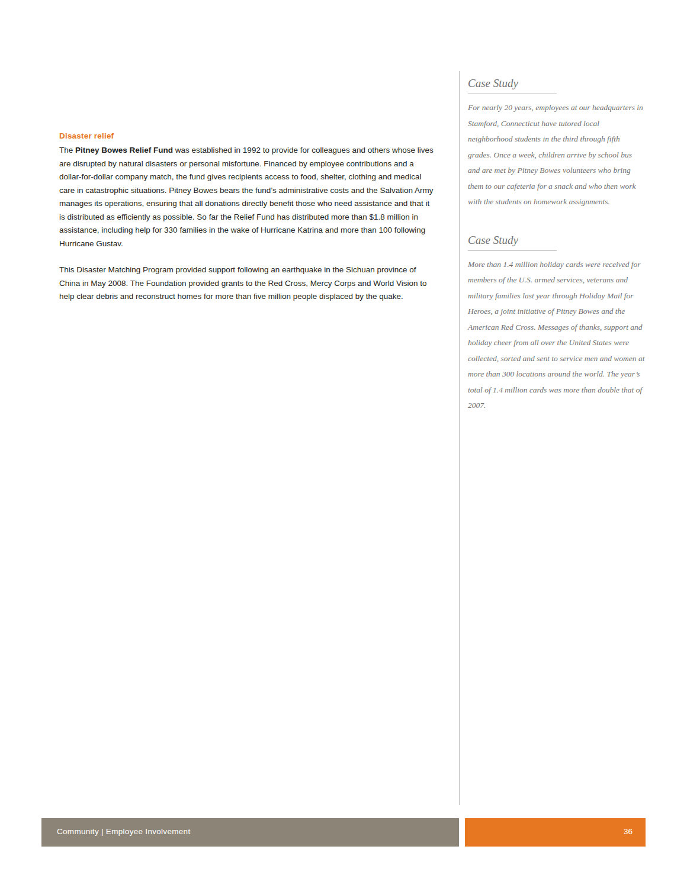Disaster relief
The Pitney Bowes Relief Fund was established in 1992 to provide for colleagues and others whose lives are disrupted by natural disasters or personal misfortune. Financed by employee contributions and a dollar-for-dollar company match, the fund gives recipients access to food, shelter, clothing and medical care in catastrophic situations. Pitney Bowes bears the fund’s administrative costs and the Salvation Army manages its operations, ensuring that all donations directly benefit those who need assistance and that it is distributed as efficiently as possible. So far the Relief Fund has distributed more than $1.8 million in assistance, including help for 330 families in the wake of Hurricane Katrina and more than 100 following Hurricane Gustav.
This Disaster Matching Program provided support following an earthquake in the Sichuan province of China in May 2008. The Foundation provided grants to the Red Cross, Mercy Corps and World Vision to help clear debris and reconstruct homes for more than five million people displaced by the quake.
Case Study
For nearly 20 years, employees at our headquarters in Stamford, Connecticut have tutored local neighborhood students in the third through fifth grades. Once a week, children arrive by school bus and are met by Pitney Bowes volunteers who bring them to our cafeteria for a snack and who then work with the students on homework assignments.
Case Study
More than 1.4 million holiday cards were received for members of the U.S. armed services, veterans and military families last year through Holiday Mail for Heroes, a joint initiative of Pitney Bowes and the American Red Cross. Messages of thanks, support and holiday cheer from all over the United States were collected, sorted and sent to service men and women at more than 300 locations around the world. The year’s total of 1.4 million cards was more than double that of 2007.
Community | Employee Involvement
36